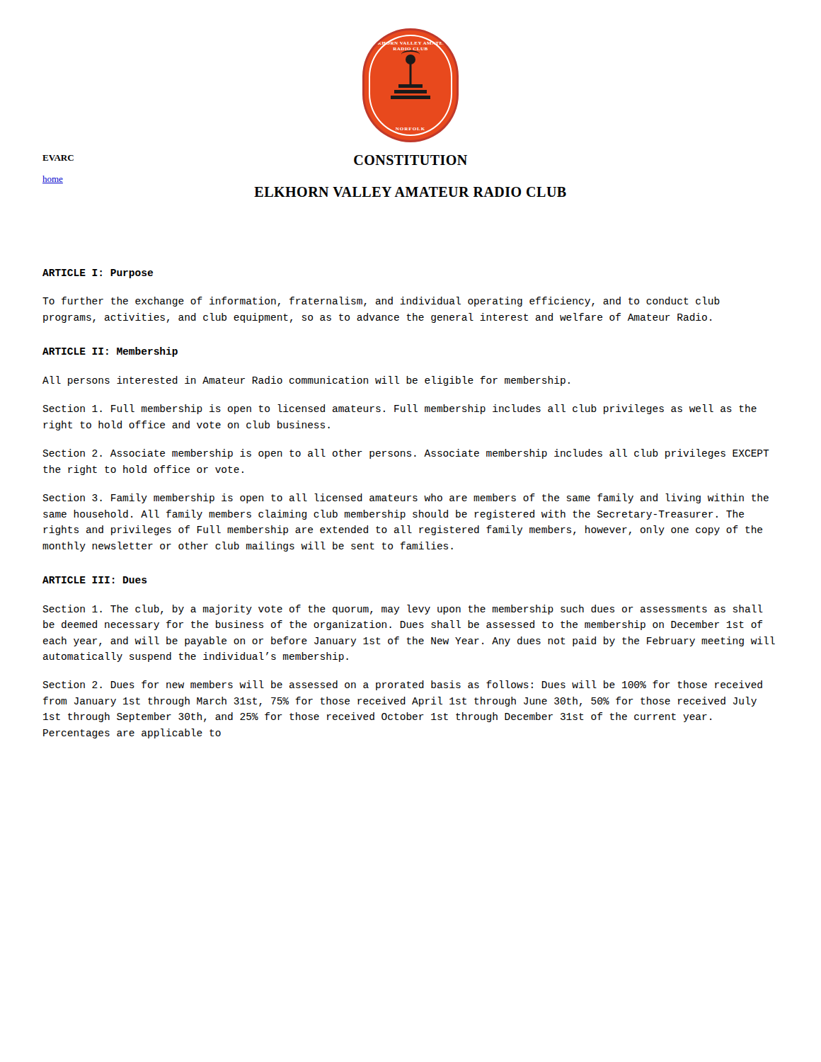ELKHORN VALLEY AMATEUR
RADIO CLUB
NORFOLK
EVARC home
CONSTITUTION
ELKHORN VALLEY AMATEUR RADIO CLUB
ARTICLE I: Purpose
To further the exchange of information, fraternalism, and individual operating efficiency, and to conduct club programs, activities, and club equipment, so as to advance the general interest and welfare of Amateur Radio.
ARTICLE II: Membership
All persons interested in Amateur Radio communication will be eligible for membership.
Section 1. Full membership is open to licensed amateurs. Full membership includes all club privileges as well as the right to hold office and vote on club business.
Section 2. Associate membership is open to all other persons. Associate membership includes all club privileges EXCEPT the right to hold office or vote.
Section 3. Family membership is open to all licensed amateurs who are members of the same family and living within the same household. All family members claiming club membership should be registered with the Secretary-Treasurer. The rights and privileges of Full membership are extended to all registered family members, however, only one copy of the monthly newsletter or other club mailings will be sent to families.
ARTICLE III: Dues
Section 1. The club, by a majority vote of the quorum, may levy upon the membership such dues or assessments as shall be deemed necessary for the business of the organization. Dues shall be assessed to the membership on December 1st of each year, and will be payable on or before January 1st of the New Year. Any dues not paid by the February meeting will automatically suspend the individual’s membership.
Section 2. Dues for new members will be assessed on a prorated basis as follows: Dues will be 100% for those received from January 1st through March 31st, 75% for those received April 1st through June 30th, 50% for those received July 1st through September 30th, and 25% for those received October 1st through December 31st of the current year. Percentages are applicable to